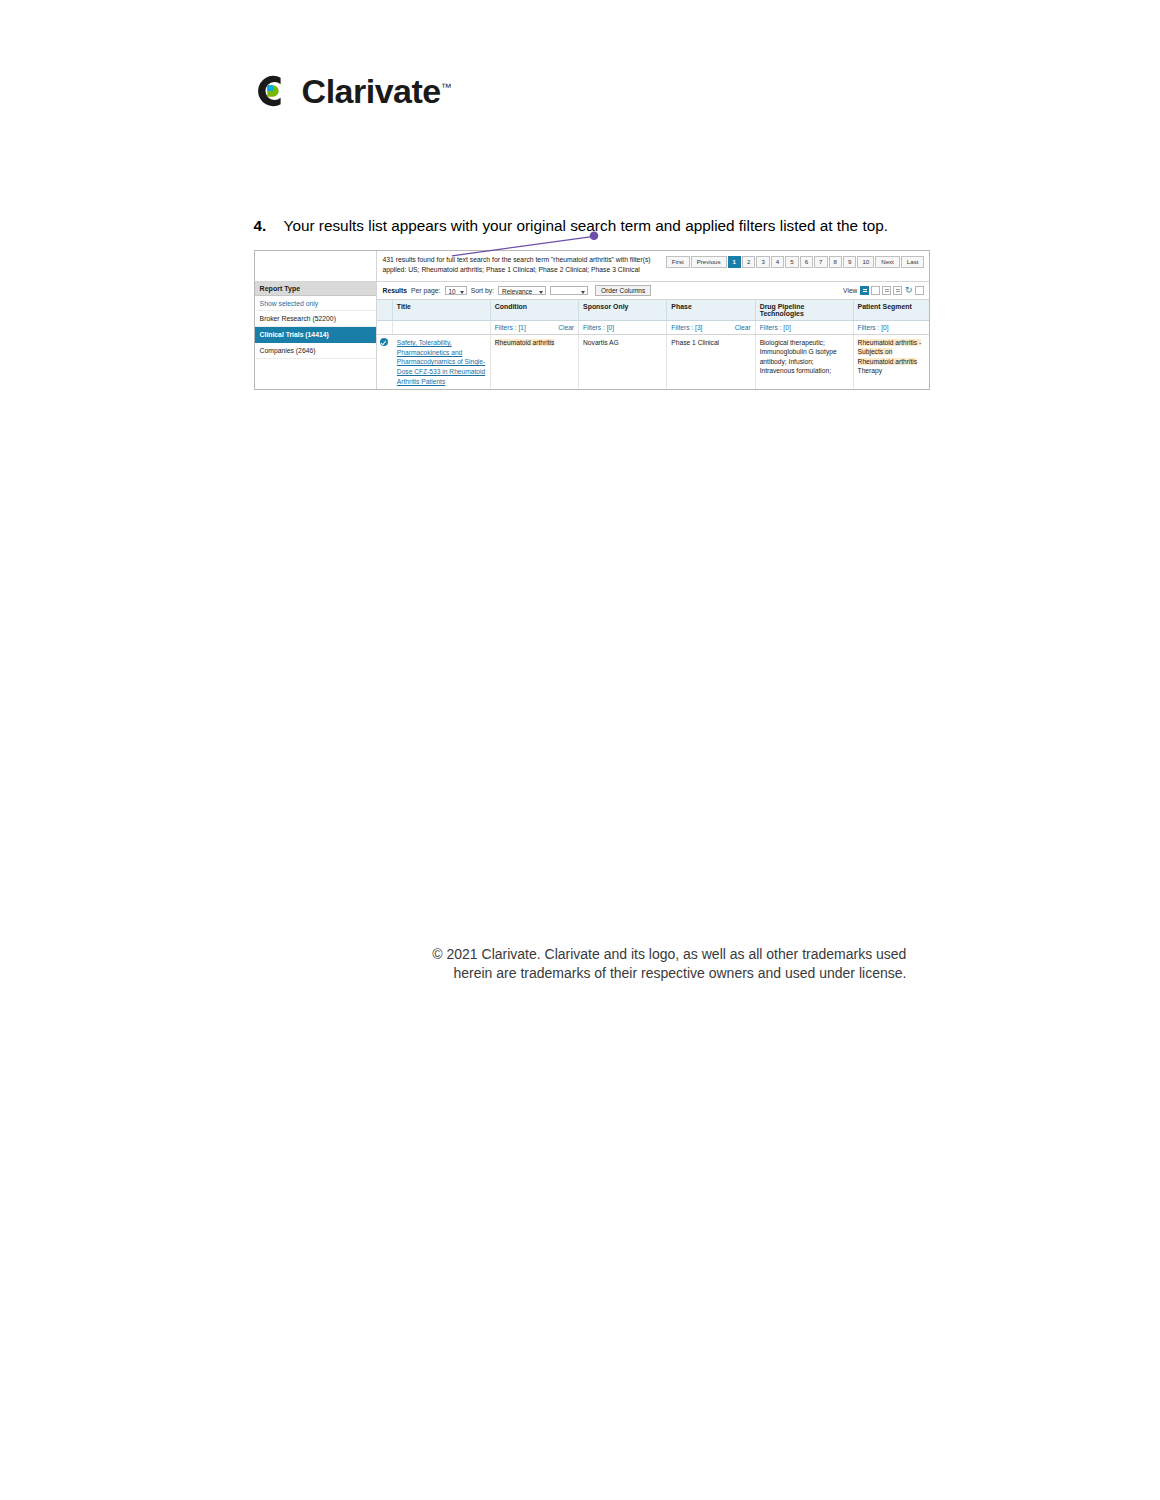Clarivate™
4.
Your results list appears with your original search term and applied filters listed at the top.
431 results found for full text search for the search term "rheumatoid arthritis" with filter(s) applied: US; Rheumatoid arthritis; Phase 1 Clinical; Phase 2 Clinical; Phase 3 Clinical
First
Previous
1
2
3
4
5
6
7
8
9
10
Next
Last
Report Type
Show selected only
Broker Research (52200)
Clinical Trials (14414)
Companies (2646)
Results Per page: 10 Sort by: Relevance Order Columns
View ↻
Title
Condition
Sponsor Only
Phase
Drug Pipeline Technologies
Patient Segment
Filters : [1] Clear
Filters : [0]
Filters : [3] Clear
Filters : [0]
Filters : [0]
Safety, Tolerability, Pharmacokinetics and Pharmacodynamics of Single-Dose CFZ-533 in Rheumatoid Arthritis Patients
Rheumatoid arthritis
Novartis AG
Phase 1 Clinical
Biological therapeutic; Immunoglobulin G isotype antibody; Infusion; Intravenous formulation;
Rheumatoid arthritis - Subjects on Rheumatoid arthritis Therapy
© 2021 Clarivate. Clarivate and its logo, as well as all other trademarks used
herein are trademarks of their respective owners and used under license.